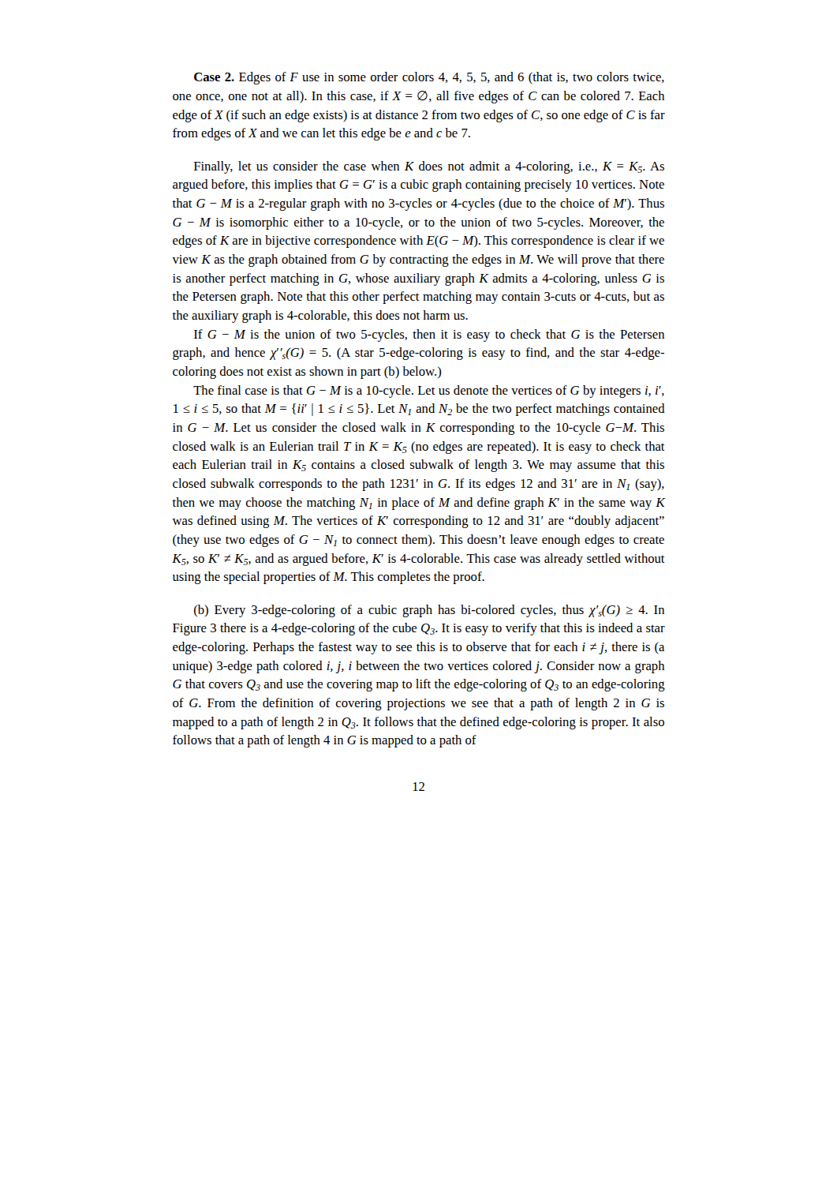Case 2. Edges of F use in some order colors 4, 4, 5, 5, and 6 (that is, two colors twice, one once, one not at all). In this case, if X = ∅, all five edges of C can be colored 7. Each edge of X (if such an edge exists) is at distance 2 from two edges of C, so one edge of C is far from edges of X and we can let this edge be e and c be 7.
Finally, let us consider the case when K does not admit a 4-coloring, i.e., K = K5. As argued before, this implies that G = G′ is a cubic graph containing precisely 10 vertices. Note that G − M is a 2-regular graph with no 3-cycles or 4-cycles (due to the choice of M′). Thus G − M is isomorphic either to a 10-cycle, or to the union of two 5-cycles. Moreover, the edges of K are in bijective correspondence with E(G − M). This correspondence is clear if we view K as the graph obtained from G by contracting the edges in M. We will prove that there is another perfect matching in G, whose auxiliary graph K admits a 4-coloring, unless G is the Petersen graph. Note that this other perfect matching may contain 3-cuts or 4-cuts, but as the auxiliary graph is 4-colorable, this does not harm us.
If G − M is the union of two 5-cycles, then it is easy to check that G is the Petersen graph, and hence χ′′s(G) = 5. (A star 5-edge-coloring is easy to find, and the star 4-edge-coloring does not exist as shown in part (b) below.)
The final case is that G − M is a 10-cycle. Let us denote the vertices of G by integers i, i′, 1 ≤ i ≤ 5, so that M = {ii′ | 1 ≤ i ≤ 5}. Let N1 and N2 be the two perfect matchings contained in G − M. Let us consider the closed walk in K corresponding to the 10-cycle G−M. This closed walk is an Eulerian trail T in K = K5 (no edges are repeated). It is easy to check that each Eulerian trail in K5 contains a closed subwalk of length 3. We may assume that this closed subwalk corresponds to the path 1231′ in G. If its edges 12 and 31′ are in N1 (say), then we may choose the matching N1 in place of M and define graph K′ in the same way K was defined using M. The vertices of K′ corresponding to 12 and 31′ are “doubly adjacent” (they use two edges of G − N1 to connect them). This doesn’t leave enough edges to create K5, so K′ ≠ K5, and as argued before, K′ is 4-colorable. This case was already settled without using the special properties of M. This completes the proof.
(b) Every 3-edge-coloring of a cubic graph has bi-colored cycles, thus χ′s(G) ≥ 4. In Figure 3 there is a 4-edge-coloring of the cube Q3. It is easy to verify that this is indeed a star edge-coloring. Perhaps the fastest way to see this is to observe that for each i ≠ j, there is (a unique) 3-edge path colored i, j, i between the two vertices colored j. Consider now a graph G that covers Q3 and use the covering map to lift the edge-coloring of Q3 to an edge-coloring of G. From the definition of covering projections we see that a path of length 2 in G is mapped to a path of length 2 in Q3. It follows that the defined edge-coloring is proper. It also follows that a path of length 4 in G is mapped to a path of
12